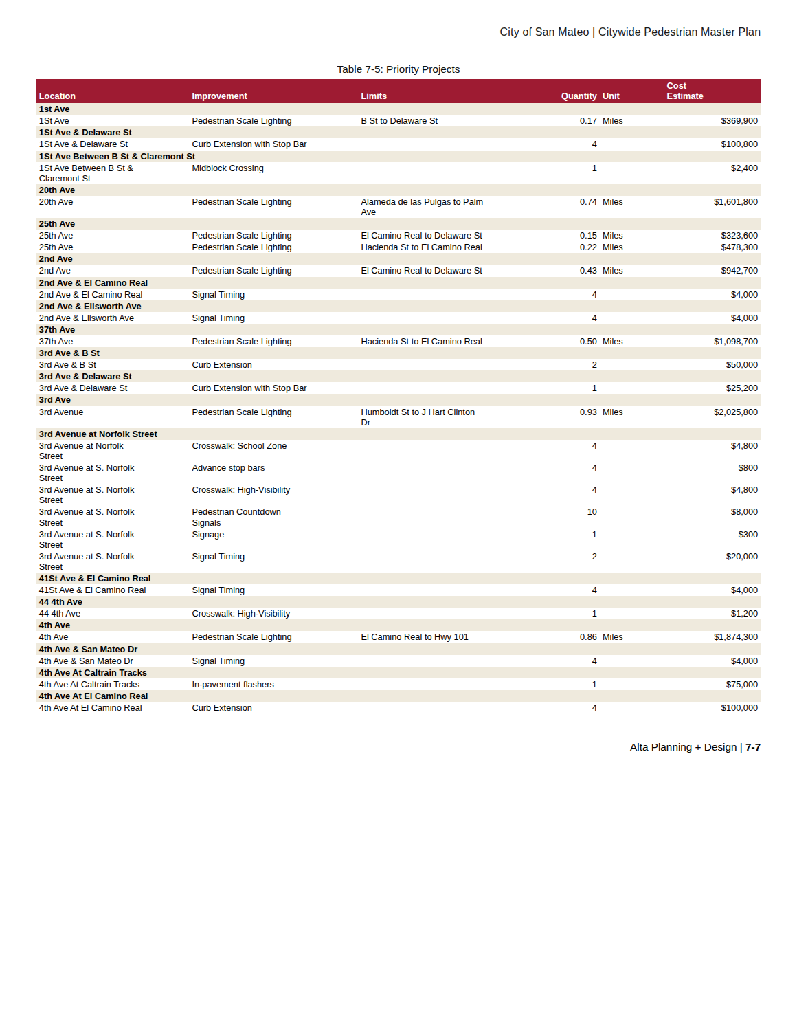City of San Mateo | Citywide Pedestrian Master Plan
Table 7-5: Priority Projects
| Location | Improvement | Limits | Quantity | Unit | Cost Estimate |
| --- | --- | --- | --- | --- | --- |
| 1st Ave |
| 1St Ave | Pedestrian Scale Lighting | B St to Delaware St | 0.17 | Miles | $369,900 |
| 1St Ave & Delaware St |
| 1St Ave & Delaware St | Curb Extension with Stop Bar | | 4 | | $100,800 |
| 1St Ave Between B St & Claremont St |
| 1St Ave Between B St & Claremont St | Midblock Crossing | | 1 | | $2,400 |
| 20th Ave |
| 20th Ave | Pedestrian Scale Lighting | Alameda de las Pulgas to Palm Ave | 0.74 | Miles | $1,601,800 |
| 25th Ave |
| 25th Ave | Pedestrian Scale Lighting | El Camino Real to Delaware St | 0.15 | Miles | $323,600 |
| 25th Ave | Pedestrian Scale Lighting | Hacienda St to El Camino Real | 0.22 | Miles | $478,300 |
| 2nd Ave |
| 2nd Ave | Pedestrian Scale Lighting | El Camino Real to Delaware St | 0.43 | Miles | $942,700 |
| 2nd Ave & El Camino Real |
| 2nd Ave & El Camino Real | Signal Timing | | 4 | | $4,000 |
| 2nd Ave & Ellsworth Ave |
| 2nd Ave & Ellsworth Ave | Signal Timing | | 4 | | $4,000 |
| 37th Ave |
| 37th Ave | Pedestrian Scale Lighting | Hacienda St to El Camino Real | 0.50 | Miles | $1,098,700 |
| 3rd Ave & B St |
| 3rd Ave & B St | Curb Extension | | 2 | | $50,000 |
| 3rd Ave & Delaware St |
| 3rd Ave & Delaware St | Curb Extension with Stop Bar | | 1 | | $25,200 |
| 3rd Ave |
| 3rd Avenue | Pedestrian Scale Lighting | Humboldt St to J Hart Clinton Dr | 0.93 | Miles | $2,025,800 |
| 3rd Avenue at Norfolk Street |
| 3rd Avenue at Norfolk Street | Crosswalk: School Zone | | 4 | | $4,800 |
| 3rd Avenue at S. Norfolk Street | Advance stop bars | | 4 | | $800 |
| 3rd Avenue at S. Norfolk Street | Crosswalk: High-Visibility | | 4 | | $4,800 |
| 3rd Avenue at S. Norfolk Street | Pedestrian Countdown Signals | | 10 | | $8,000 |
| 3rd Avenue at S. Norfolk Street | Signage | | 1 | | $300 |
| 3rd Avenue at S. Norfolk Street | Signal Timing | | 2 | | $20,000 |
| 41St Ave & El Camino Real |
| 41St Ave & El Camino Real | Signal Timing | | 4 | | $4,000 |
| 44 4th Ave |
| 44 4th Ave | Crosswalk: High-Visibility | | 1 | | $1,200 |
| 4th Ave |
| 4th Ave | Pedestrian Scale Lighting | El Camino Real to Hwy 101 | 0.86 | Miles | $1,874,300 |
| 4th Ave & San Mateo Dr |
| 4th Ave & San Mateo Dr | Signal Timing | | 4 | | $4,000 |
| 4th Ave At Caltrain Tracks |
| 4th Ave At Caltrain Tracks | In-pavement flashers | | 1 | | $75,000 |
| 4th Ave At El Camino Real |
| 4th Ave At El Camino Real | Curb Extension | | 4 | | $100,000 |
Alta Planning + Design | 7-7